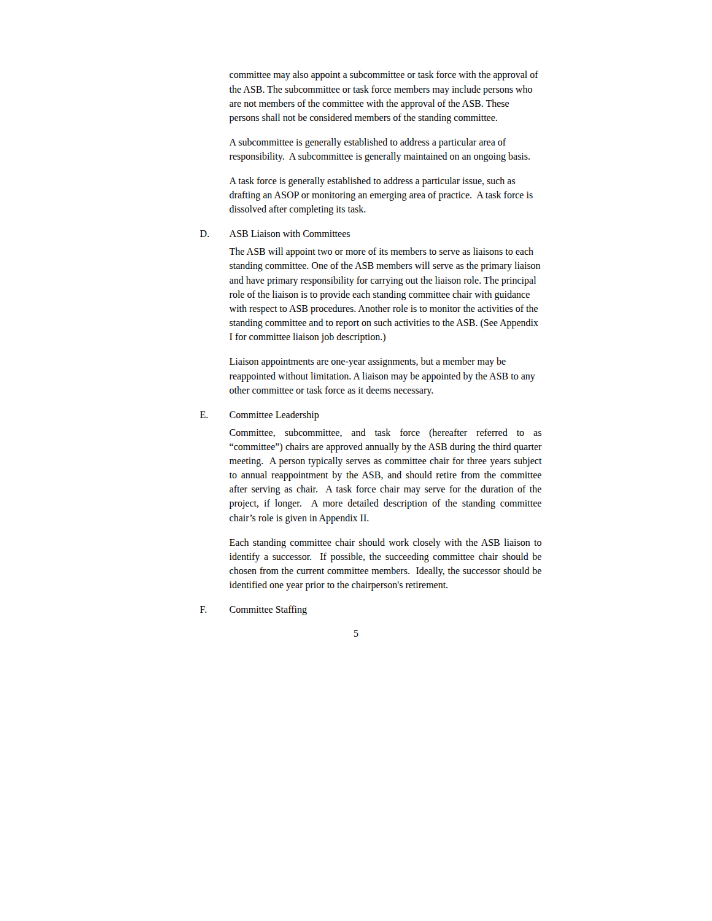committee may also appoint a subcommittee or task force with the approval of the ASB. The subcommittee or task force members may include persons who are not members of the committee with the approval of the ASB. These persons shall not be considered members of the standing committee.
A subcommittee is generally established to address a particular area of responsibility. A subcommittee is generally maintained on an ongoing basis.
A task force is generally established to address a particular issue, such as drafting an ASOP or monitoring an emerging area of practice. A task force is dissolved after completing its task.
D. ASB Liaison with Committees
The ASB will appoint two or more of its members to serve as liaisons to each standing committee. One of the ASB members will serve as the primary liaison and have primary responsibility for carrying out the liaison role. The principal role of the liaison is to provide each standing committee chair with guidance with respect to ASB procedures. Another role is to monitor the activities of the standing committee and to report on such activities to the ASB. (See Appendix I for committee liaison job description.)
Liaison appointments are one-year assignments, but a member may be reappointed without limitation. A liaison may be appointed by the ASB to any other committee or task force as it deems necessary.
E. Committee Leadership
Committee, subcommittee, and task force (hereafter referred to as “committee”) chairs are approved annually by the ASB during the third quarter meeting. A person typically serves as committee chair for three years subject to annual reappointment by the ASB, and should retire from the committee after serving as chair. A task force chair may serve for the duration of the project, if longer. A more detailed description of the standing committee chair’s role is given in Appendix II.
Each standing committee chair should work closely with the ASB liaison to identify a successor. If possible, the succeeding committee chair should be chosen from the current committee members. Ideally, the successor should be identified one year prior to the chairperson's retirement.
F. Committee Staffing
5